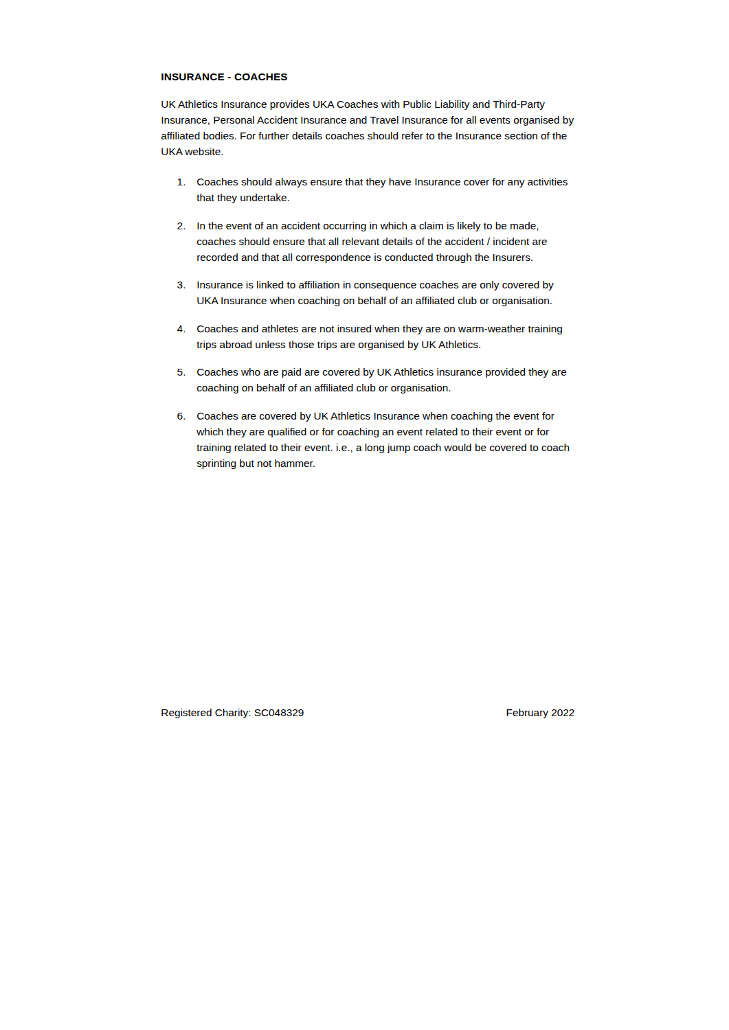INSURANCE - COACHES
UK Athletics Insurance provides UKA Coaches with Public Liability and Third-Party Insurance, Personal Accident Insurance and Travel Insurance for all events organised by affiliated bodies. For further details coaches should refer to the Insurance section of the UKA website.
Coaches should always ensure that they have Insurance cover for any activities that they undertake.
In the event of an accident occurring in which a claim is likely to be made, coaches should ensure that all relevant details of the accident / incident are recorded and that all correspondence is conducted through the Insurers.
Insurance is linked to affiliation in consequence coaches are only covered by UKA Insurance when coaching on behalf of an affiliated club or organisation.
Coaches and athletes are not insured when they are on warm-weather training trips abroad unless those trips are organised by UK Athletics.
Coaches who are paid are covered by UK Athletics insurance provided they are coaching on behalf of an affiliated club or organisation.
Coaches are covered by UK Athletics Insurance when coaching the event for which they are qualified or for coaching an event related to their event or for training related to their event. i.e., a long jump coach would be covered to coach sprinting but not hammer.
Registered Charity: SC048329 February 2022